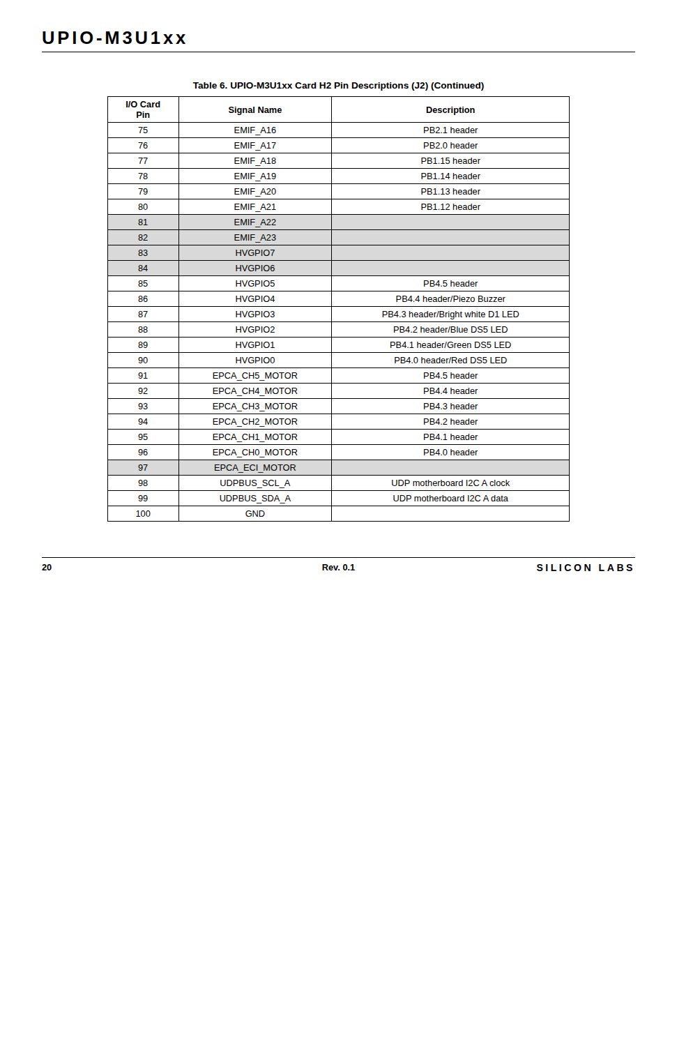UPIO-M3U1xx
Table 6. UPIO-M3U1xx Card H2 Pin Descriptions (J2) (Continued)
| I/O Card Pin | Signal Name | Description |
| --- | --- | --- |
| 75 | EMIF_A16 | PB2.1 header |
| 76 | EMIF_A17 | PB2.0 header |
| 77 | EMIF_A18 | PB1.15 header |
| 78 | EMIF_A19 | PB1.14 header |
| 79 | EMIF_A20 | PB1.13 header |
| 80 | EMIF_A21 | PB1.12 header |
| 81 | EMIF_A22 | |
| 82 | EMIF_A23 | |
| 83 | HVGPIO7 | |
| 84 | HVGPIO6 | |
| 85 | HVGPIO5 | PB4.5 header |
| 86 | HVGPIO4 | PB4.4 header/Piezo Buzzer |
| 87 | HVGPIO3 | PB4.3 header/Bright white D1 LED |
| 88 | HVGPIO2 | PB4.2 header/Blue DS5 LED |
| 89 | HVGPIO1 | PB4.1 header/Green DS5 LED |
| 90 | HVGPIO0 | PB4.0 header/Red DS5 LED |
| 91 | EPCA_CH5_MOTOR | PB4.5 header |
| 92 | EPCA_CH4_MOTOR | PB4.4 header |
| 93 | EPCA_CH3_MOTOR | PB4.3 header |
| 94 | EPCA_CH2_MOTOR | PB4.2 header |
| 95 | EPCA_CH1_MOTOR | PB4.1 header |
| 96 | EPCA_CH0_MOTOR | PB4.0 header |
| 97 | EPCA_ECI_MOTOR | |
| 98 | UDPBUS_SCL_A | UDP motherboard I2C A clock |
| 99 | UDPBUS_SDA_A | UDP motherboard I2C A data |
| 100 | GND | |
20
Rev. 0.1
SILICON LABS